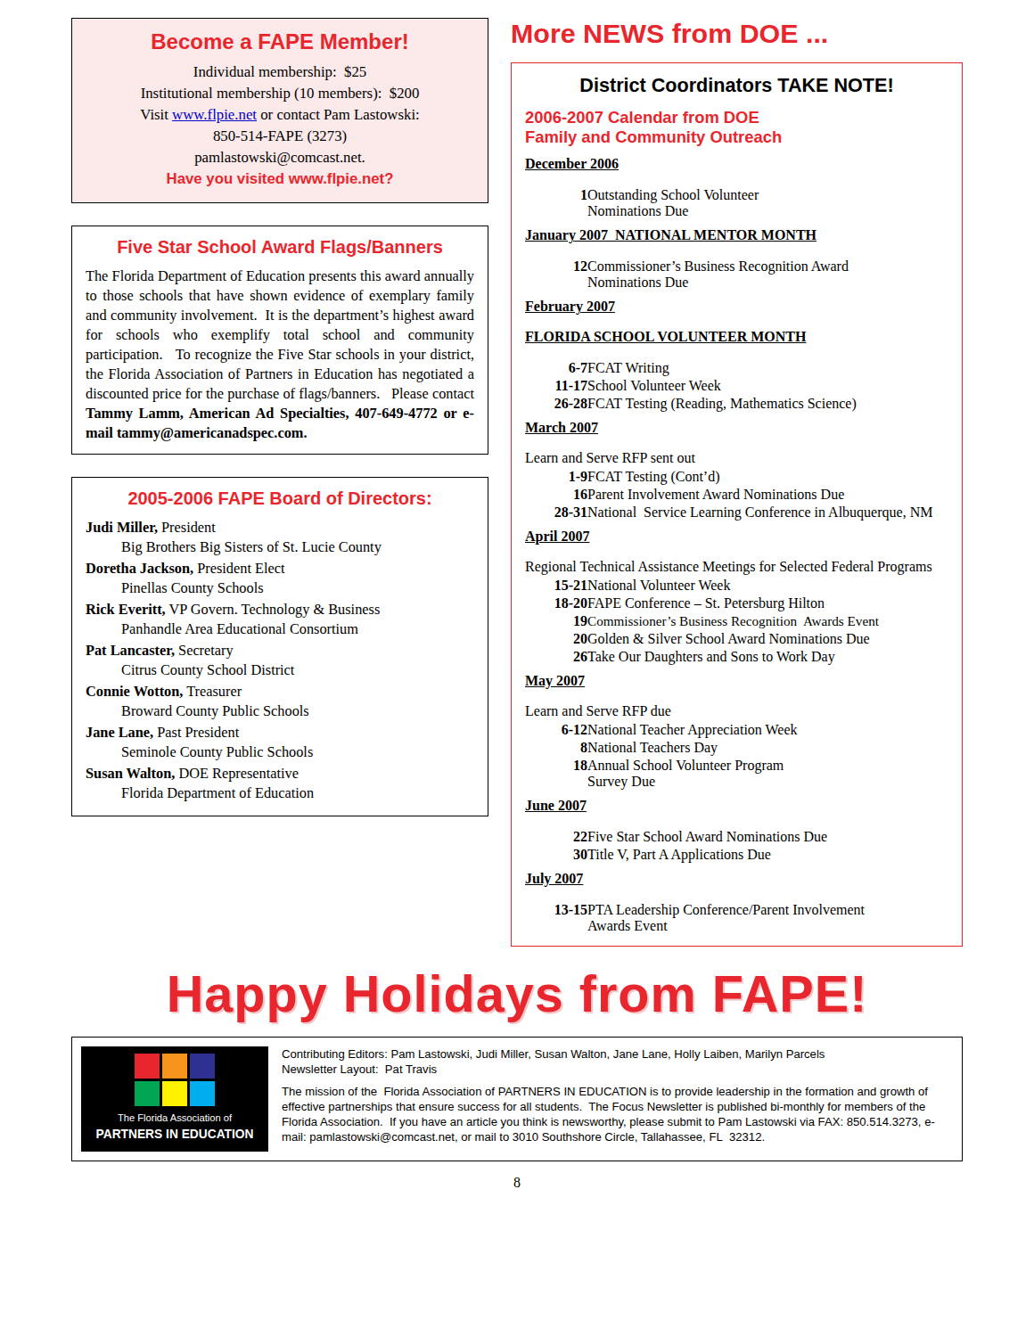Become a FAPE Member!
Individual membership: $25
Institutional membership (10 members): $200
Visit www.flpie.net or contact Pam Lastowski:
850-514-FAPE (3273)
pamlastowski@comcast.net.
Have you visited www.flpie.net?
Five Star School Award Flags/Banners
The Florida Department of Education presents this award annually to those schools that have shown evidence of exemplary family and community involvement. It is the department’s highest award for schools who exemplify total school and community participation. To recognize the Five Star schools in your district, the Florida Association of Partners in Education has negotiated a discounted price for the purchase of flags/banners. Please contact Tammy Lamm, American Ad Specialties, 407-649-4772 or e-mail tammy@americanadspec.com.
2005-2006 FAPE Board of Directors:
Judi Miller, President Big Brothers Big Sisters of St. Lucie County
Doretha Jackson, President Elect Pinellas County Schools
Rick Everitt, VP Govern. Technology & Business Panhandle Area Educational Consortium
Pat Lancaster, Secretary Citrus County School District
Connie Wotton, Treasurer Broward County Public Schools
Jane Lane, Past President Seminole County Public Schools
Susan Walton, DOE Representative Florida Department of Education
More NEWS from DOE ...
District Coordinators TAKE NOTE!
2006-2007 Calendar from DOE
Family and Community Outreach
December 2006
| 1 | Outstanding School Volunteer Nominations Due |
January 2007 NATIONAL MENTOR MONTH
| 12 | Commissioner’s Business Recognition Award Nominations Due |
February 2007
FLORIDA SCHOOL VOLUNTEER MONTH
| 6-7 | FCAT Writing |
| 11-17 | School Volunteer Week |
| 26-28 | FCAT Testing (Reading, Mathematics Science) |
March 2007
Learn and Serve RFP sent out
| 1-9 | FCAT Testing (Cont’d) |
| 16 | Parent Involvement Award Nominations Due |
| 28-31 | National Service Learning Conference in Albuquerque, NM |
April 2007
Regional Technical Assistance Meetings for Selected Federal Programs
| 15-21 | National Volunteer Week |
| 18-20 | FAPE Conference – St. Petersburg Hilton |
| 19 | Commissioner’s Business Recognition Awards Event |
| 20 | Golden & Silver School Award Nominations Due |
| 26 | Take Our Daughters and Sons to Work Day |
May 2007
Learn and Serve RFP due
| 6-12 | National Teacher Appreciation Week |
| 8 | National Teachers Day |
| 18 | Annual School Volunteer Program Survey Due |
June 2007
| 22 | Five Star School Award Nominations Due |
| 30 | Title V, Part A Applications Due |
July 2007
| 13-15 | PTA Leadership Conference/Parent Involvement Awards Event |
Happy Holidays from FAPE!
The Florida Association of
PARTNERS IN EDUCATION
Contributing Editors: Pam Lastowski, Judi Miller, Susan Walton, Jane Lane, Holly Laiben, Marilyn Parcels
Newsletter Layout: Pat Travis
The mission of the Florida Association of PARTNERS IN EDUCATION is to provide leadership in the formation and growth of effective partnerships that ensure success for all students. The Focus Newsletter is published bi-monthly for members of the Florida Association. If you have an article you think is newsworthy, please submit to Pam Lastowski via FAX: 850.514.3273, e-mail: pamlastowski@comcast.net, or mail to 3010 Southshore Circle, Tallahassee, FL 32312.
8